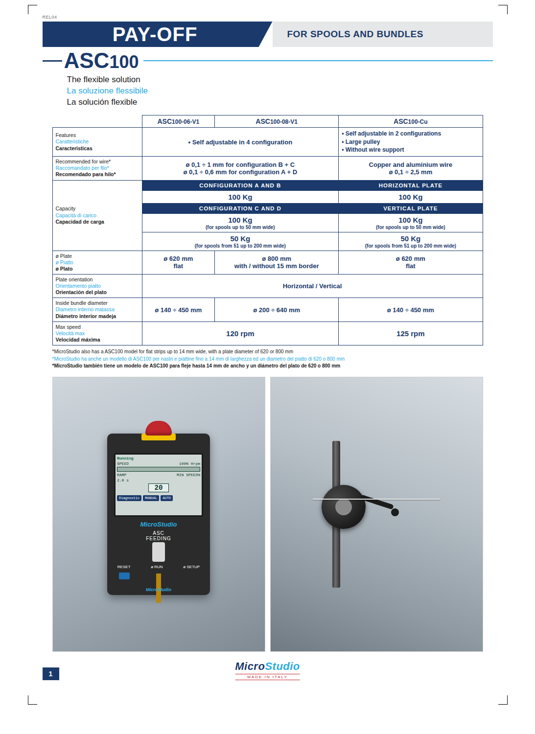REL04
PAY-OFF
FOR SPOOLS AND BUNDLES
ASC100
The flexible solution
La soluzione flessibile
La solución flexible
| | ASC 100-06-V1 | ASC 100-08-V1 | ASC 100-Cu |
| Features Caratteristiche Caracteristicas | • Self adjustable in 4 configuration | • Self adjustable in 2 configurations • Large pulley • Without wire support |
| Recommended for wire* Raccomandato per filo* Recomendado para hilo* | ø 0,1 ÷ 1 mm for configuration B + C ø 0,1 ÷ 0,6 mm for configuration A + D | Copper and aluminium wire ø 0,1 ÷ 2,5 mm |
| Capacity Capacità di carico Capacidad de carga | CONFIGURATION A AND B | HORIZONTAL PLATE |
| 100 Kg | 100 Kg |
| CONFIGURATION C AND D | VERTICAL PLATE |
| 100 Kg (for spools up to 50 mm wide) | 100 Kg (for spools up to 50 mm wide) |
| 50 Kg (for spools from 51 up to 200 mm wide) | 50 Kg (for spools from 51 up to 200 mm wide) |
| ø Plate ø Piatto ø Plato | ø 620 mm flat | ø 800 mm with / without 15 mm border | ø 620 mm flat |
| Plate orientation Orientamento piatto Orientación del plato | Horizontal / Vertical |
| Inside bundle diameter Diametro interno matassa Diámetro interior madeja | ø 140 ÷ 450 mm | ø 200 ÷ 640 mm | ø 140 ÷ 450 mm |
| Max speed Velocità max Velocidad máxima | 120 rpm | 125 rpm |
*MicroStudio also has a ASC100 model for flat strips up to 14 mm wide, with a plate diameter of 620 or 800 mm
*MicroStudio ha anche un modello di ASC100 per nastri e piattine fino a 14 mm di larghezza ed un diametro del piatto di 620 o 800 mm
*MicroStudio también tiene un modelo de ASC100 para fleje hasta 14 mm de ancho y un diámetro del plato de 620 o 800 mm
Running
SPEED 100% 0rpm
RAMP MIN SPEED%
2.0 s
20
Diagnostic
MANUAL
AUTO
MicroStudio
ASC
FEEDING
RESET ø RUN ø SETUP
MicroStudio
1
MicroStudio
MADE IN ITALY